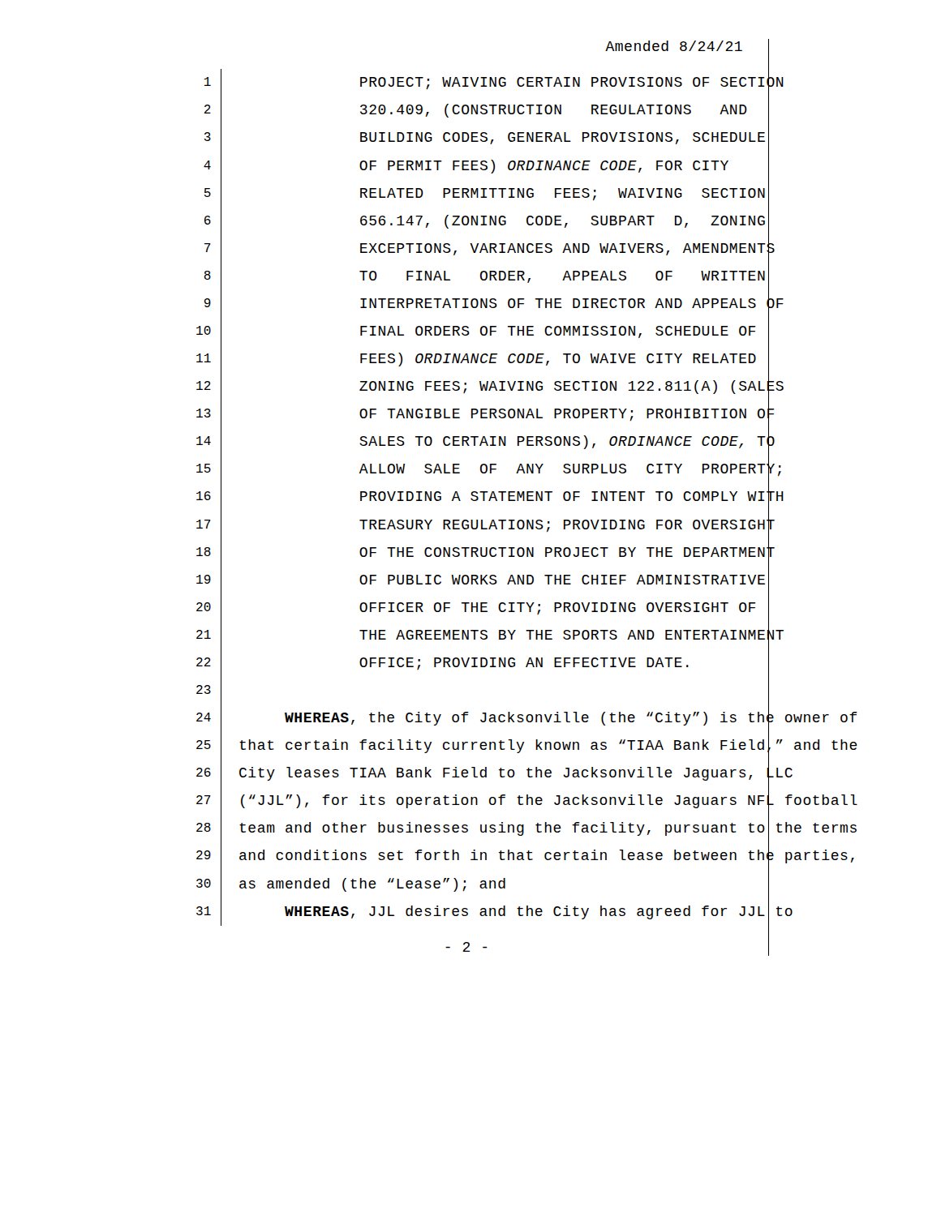Amended 8/24/21
1
2
3
4
5
6
7
8
9
10
11
12
13
14
15
16
17
18
19
20
21
22
23
24
25
26
27
28
29
30
31
PROJECT; WAIVING CERTAIN PROVISIONS OF SECTION
320.409, (CONSTRUCTION REGULATIONS AND
BUILDING CODES, GENERAL PROVISIONS, SCHEDULE
OF PERMIT FEES) ORDINANCE CODE, FOR CITY
RELATED PERMITTING FEES; WAIVING SECTION
656.147, (ZONING CODE, SUBPART D, ZONING
EXCEPTIONS, VARIANCES AND WAIVERS, AMENDMENTS
TO FINAL ORDER, APPEALS OF WRITTEN
INTERPRETATIONS OF THE DIRECTOR AND APPEALS OF
FINAL ORDERS OF THE COMMISSION, SCHEDULE OF
FEES) ORDINANCE CODE, TO WAIVE CITY RELATED
ZONING FEES; WAIVING SECTION 122.811(A) (SALES
OF TANGIBLE PERSONAL PROPERTY; PROHIBITION OF
SALES TO CERTAIN PERSONS), ORDINANCE CODE, TO
ALLOW SALE OF ANY SURPLUS CITY PROPERTY;
PROVIDING A STATEMENT OF INTENT TO COMPLY WITH
TREASURY REGULATIONS; PROVIDING FOR OVERSIGHT
OF THE CONSTRUCTION PROJECT BY THE DEPARTMENT
OF PUBLIC WORKS AND THE CHIEF ADMINISTRATIVE
OFFICER OF THE CITY; PROVIDING OVERSIGHT OF
THE AGREEMENTS BY THE SPORTS AND ENTERTAINMENT
OFFICE; PROVIDING AN EFFECTIVE DATE.
WHEREAS, the City of Jacksonville (the “City”) is the owner of
that certain facility currently known as “TIAA Bank Field,” and the
City leases TIAA Bank Field to the Jacksonville Jaguars, LLC
(“JJL”), for its operation of the Jacksonville Jaguars NFL football
team and other businesses using the facility, pursuant to the terms
and conditions set forth in that certain lease between the parties,
as amended (the “Lease”); and
WHEREAS, JJL desires and the City has agreed for JJL to
- 2 -